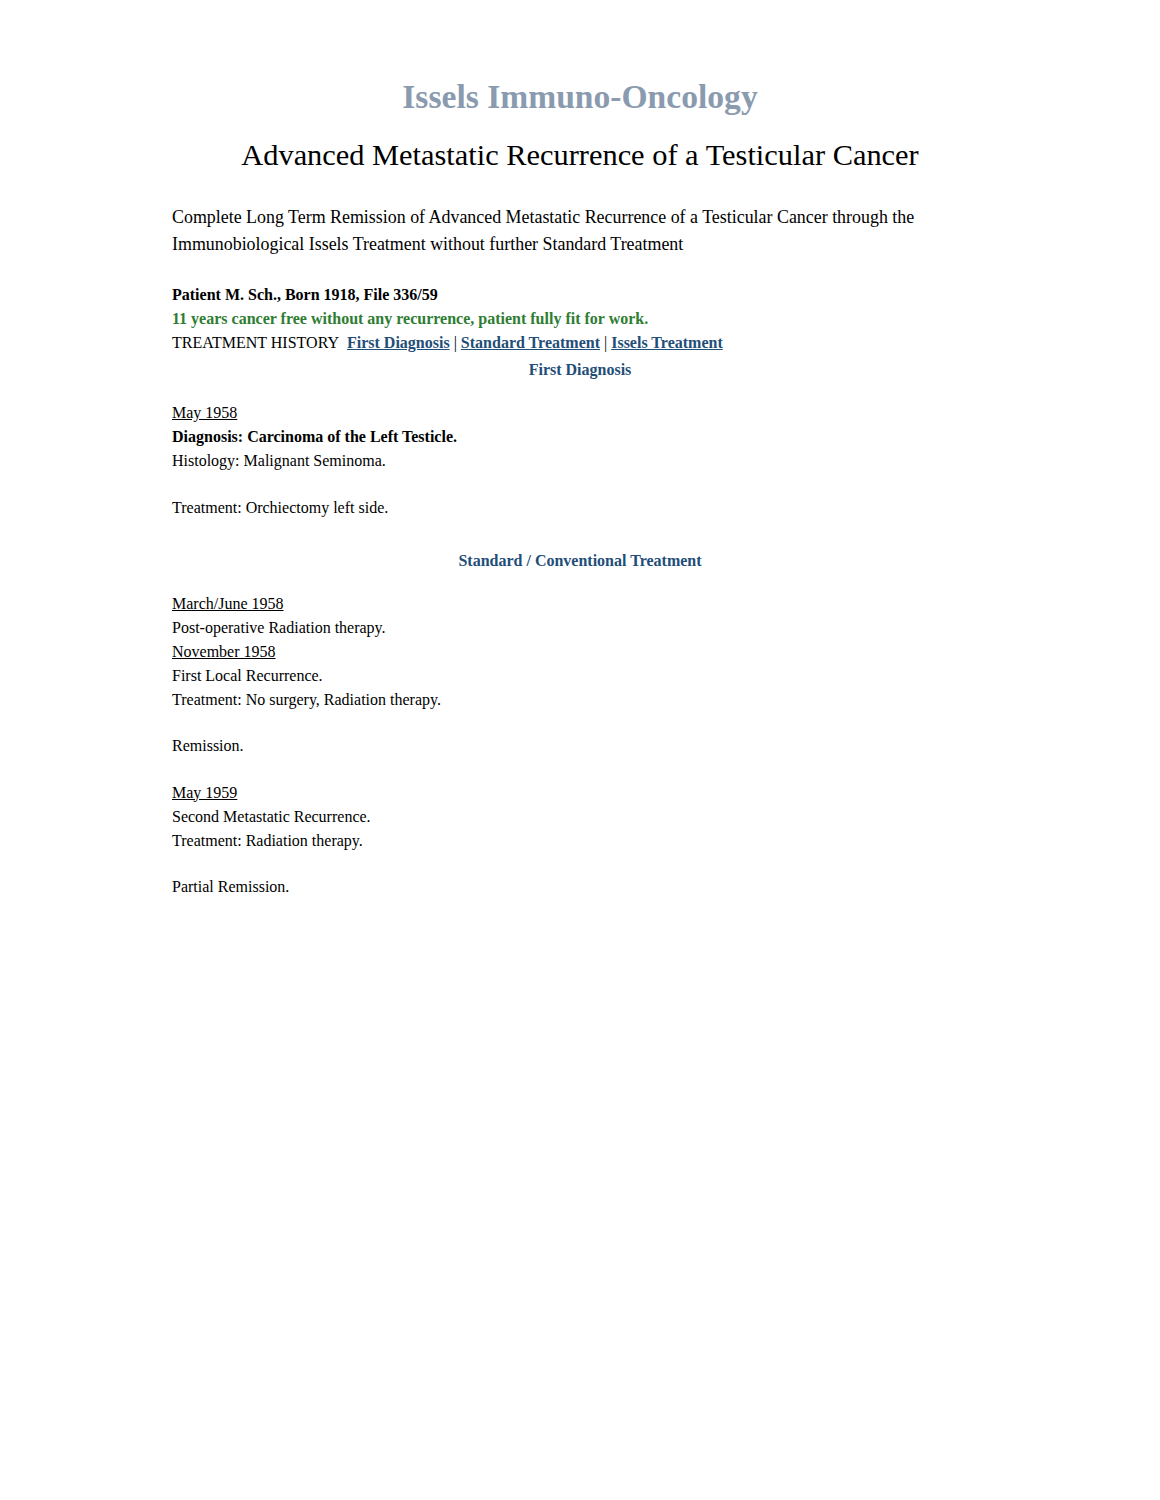Issels Immuno-Oncology
Advanced Metastatic Recurrence of a Testicular Cancer
Complete Long Term Remission of Advanced Metastatic Recurrence of a Testicular Cancer through the Immunobiological Issels Treatment without further Standard Treatment
Patient M. Sch., Born 1918, File 336/59
11 years cancer free without any recurrence, patient fully fit for work.
TREATMENT HISTORY First Diagnosis | Standard Treatment | Issels Treatment
First Diagnosis
May 1958
Diagnosis: Carcinoma of the Left Testicle.
Histology: Malignant Seminoma.
Treatment: Orchiectomy left side.
Standard / Conventional Treatment
March/June 1958
Post-operative Radiation therapy.
November 1958
First Local Recurrence.
Treatment: No surgery, Radiation therapy.
Remission.
May 1959
Second Metastatic Recurrence.
Treatment: Radiation therapy.
Partial Remission.